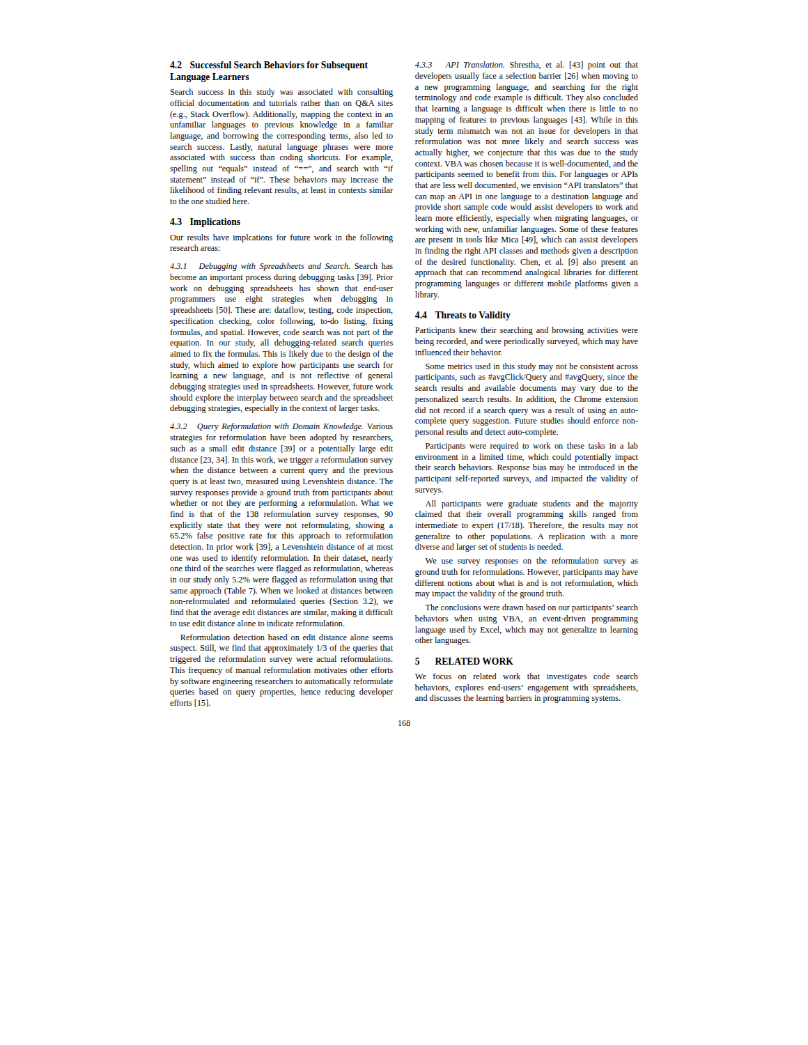4.2 Successful Search Behaviors for Subsequent Language Learners
Search success in this study was associated with consulting official documentation and tutorials rather than on Q&A sites (e.g., Stack Overflow). Additionally, mapping the context in an unfamiliar languages to previous knowledge in a familiar language, and borrowing the corresponding terms, also led to search success. Lastly, natural language phrases were more associated with success than coding shortcuts. For example, spelling out “equals” instead of “==”, and search with “if statement” instead of “if”. These behaviors may increase the likelihood of finding relevant results, at least in contexts similar to the one studied here.
4.3 Implications
Our results have implcations for future work in the following research areas:
4.3.1 Debugging with Spreadsheets and Search.
Search has become an important process during debugging tasks [39]. Prior work on debugging spreadsheets has shown that end-user programmers use eight strategies when debugging in spreadsheets [50]. These are: dataflow, testing, code inspection, specification checking, color following, to-do listing, fixing formulas, and spatial. However, code search was not part of the equation. In our study, all debugging-related search queries aimed to fix the formulas. This is likely due to the design of the study, which aimed to explore how participants use search for learning a new language, and is not reflective of general debugging strategies used in spreadsheets. However, future work should explore the interplay between search and the spreadsheet debugging strategies, especially in the context of larger tasks.
4.3.2 Query Reformulation with Domain Knowledge.
Various strategies for reformulation have been adopted by researchers, such as a small edit distance [39] or a potentially large edit distance [23, 34]. In this work, we trigger a reformulation survey when the distance between a current query and the previous query is at least two, measured using Levenshtein distance. The survey responses provide a ground truth from participants about whether or not they are performing a reformulation. What we find is that of the 138 reformulation survey responses, 90 explicitly state that they were not reformulating, showing a 65.2% false positive rate for this approach to reformulation detection. In prior work [39], a Levenshtein distance of at most one was used to identify reformulation. In their dataset, nearly one third of the searches were flagged as reformulation, whereas in our study only 5.2% were flagged as reformulation using that same approach (Table 7). When we looked at distances between non-reformulated and reformulated queries (Section 3.2), we find that the average edit distances are similar, making it difficult to use edit distance alone to indicate reformulation.
Reformulation detection based on edit distance alone seems suspect. Still, we find that approximately 1/3 of the queries that triggered the reformulation survey were actual reformulations. This frequency of manual reformulation motivates other efforts by software engineering researchers to automatically reformulate queries based on query properties, hence reducing developer efforts [15].
4.3.3 API Translation.
Shrestha, et al. [43] point out that developers usually face a selection barrier [26] when moving to a new programming language, and searching for the right terminology and code example is difficult. They also concluded that learning a language is difficult when there is little to no mapping of features to previous languages [43]. While in this study term mismatch was not an issue for developers in that reformulation was not more likely and search success was actually higher, we conjecture that this was due to the study context. VBA was chosen because it is well-documented, and the participants seemed to benefit from this. For languages or APIs that are less well documented, we envision “API translators” that can map an API in one language to a destination language and provide short sample code would assist developers to work and learn more efficiently, especially when migrating languages, or working with new, unfamiliar languages. Some of these features are present in tools like Mica [49], which can assist developers in finding the right API classes and methods given a description of the desired functionality. Chen, et al. [9] also present an approach that can recommend analogical libraries for different programming languages or different mobile platforms given a library.
4.4 Threats to Validity
Participants knew their searching and browsing activities were being recorded, and were periodically surveyed, which may have influenced their behavior.
Some metrics used in this study may not be consistent across participants, such as #avgClick/Query and #avgQuery, since the search results and available documents may vary due to the personalized search results. In addition, the Chrome extension did not record if a search query was a result of using an auto-complete query suggestion. Future studies should enforce non-personal results and detect auto-complete.
Participants were required to work on these tasks in a lab environment in a limited time, which could potentially impact their search behaviors. Response bias may be introduced in the participant self-reported surveys, and impacted the validity of surveys.
All participants were graduate students and the majority claimed that their overall programming skills ranged from intermediate to expert (17/18). Therefore, the results may not generalize to other populations. A replication with a more diverse and larger set of students is needed.
We use survey responses on the reformulation survey as ground truth for reformulations. However, participants may have different notions about what is and is not reformulation, which may impact the validity of the ground truth.
The conclusions were drawn based on our participants’ search behaviors when using VBA, an event-driven programming language used by Excel, which may not generalize to learning other languages.
5 RELATED WORK
We focus on related work that investigates code search behaviors, explores end-users’ engagement with spreadsheets, and discusses the learning barriers in programming systems.
168